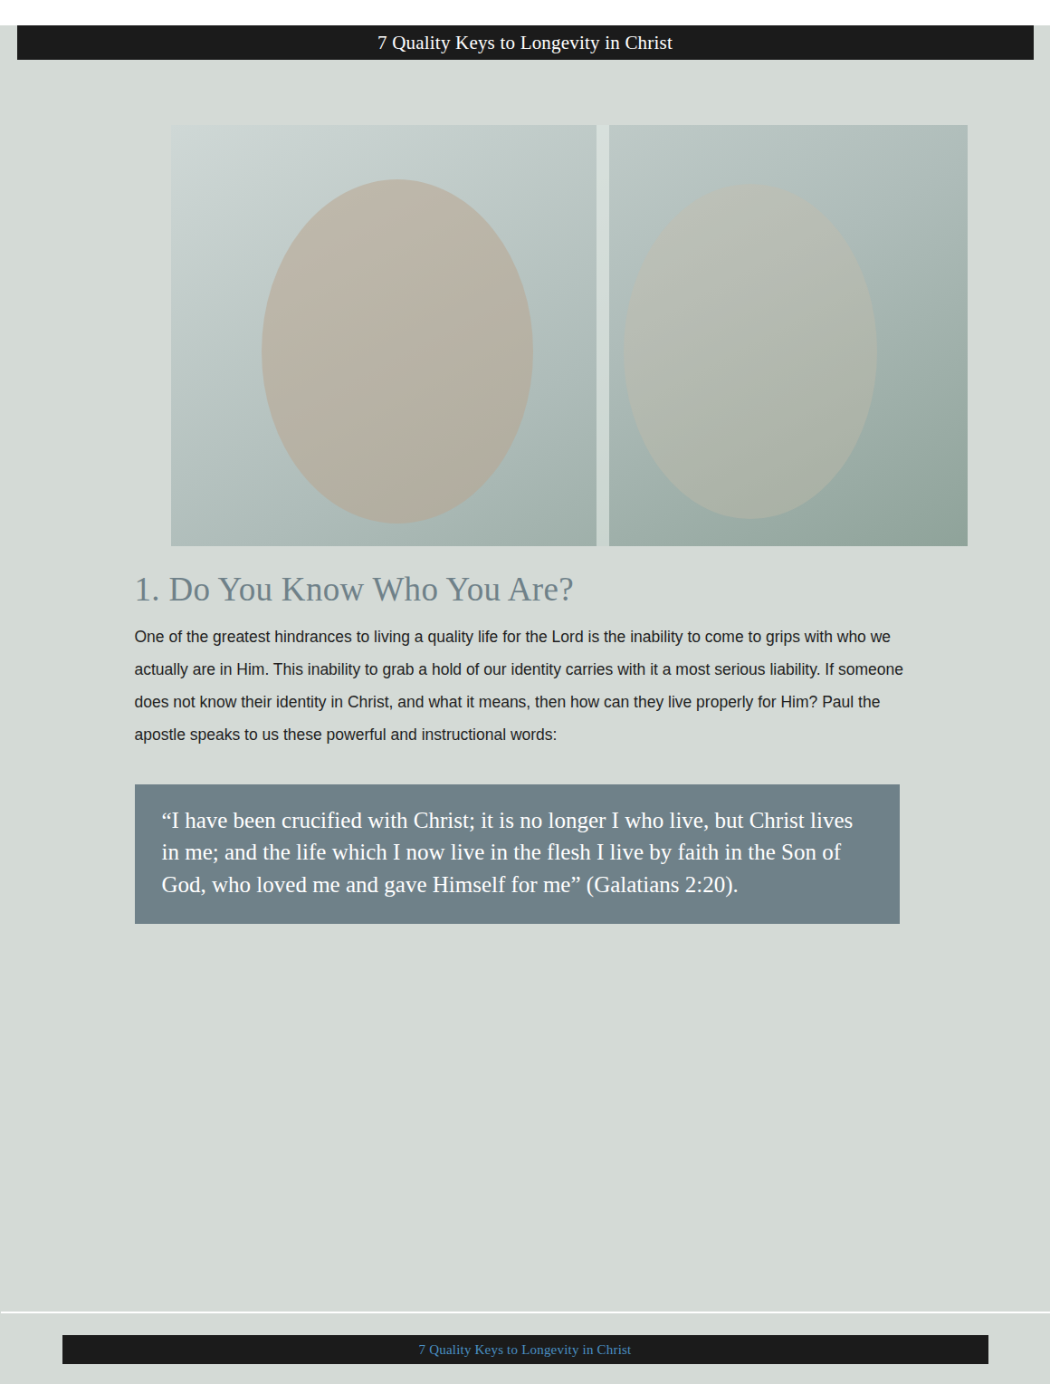7 Quality Keys to Longevity in Christ
1. Do You Know Who You Are?
One of the greatest hindrances to living a quality life for the Lord is the inability to come to grips with who we actually are in Him. This inability to grab a hold of our identity carries with it a most serious liability. If someone does not know their identity in Christ, and what it means, then how can they live properly for Him? Paul the apostle speaks to us these powerful and instructional words:
“I have been crucified with Christ; it is no longer I who live, but Christ lives in me; and the life which I now live in the flesh I live by faith in the Son of God, who loved me and gave Himself for me” (Galatians 2:20).
7 Quality Keys to Longevity in Christ